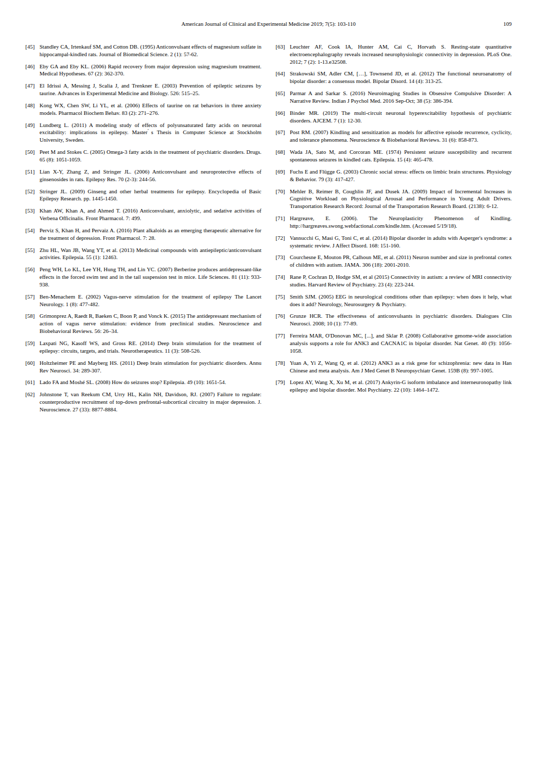American Journal of Clinical and Experimental Medicine 2019; 7(5): 103-110 109
[45]
Standley CA, Irtenkauf SM, and Cotton DB. (1995) Anticonvulsant effects of magnesium sulfate in hippocampal-kindled rats. Journal of Biomedical Science. 2 (1): 57-62.
[46]
Eby GA and Eby KL. (2006) Rapid recovery from major depression using magnesium treatment. Medical Hypotheses. 67 (2): 362-370.
[47]
El Idrissi A, Messing J, Scalia J, and Trenkner E. (2003) Prevention of epileptic seizures by taurine. Advances in Experimental Medicine and Biology. 526: 515–25.
[48]
Kong WX, Chen SW, Li YL, et al. (2006) Effects of taurine on rat behaviors in three anxiety models. Pharmacol Biochem Behav. 83 (2): 271–276.
[49]
Lundberg L. (2011) A modeling study of effects of polyunsaturated fatty acids on neuronal excitability: implications in epilepsy. Master ́s Thesis in Computer Science at Stockholm University, Sweden.
[50]
Peet M and Stokes C. (2005) Omega-3 fatty acids in the treatment of psychiatric disorders. Drugs. 65 (8): 1051-1059.
[51]
Lian X-Y, Zhang Z, and Stringer JL. (2006) Anticonvulsant and neuroprotective effects of ginsenosides in rats. Epilepsy Res. 70 (2-3): 244-56.
[52]
Stringer JL. (2009) Ginseng and other herbal treatments for epilepsy. Encyclopedia of Basic Epilepsy Research. pp. 1445-1450.
[53]
Khan AW, Khan A, and Ahmed T. (2016) Anticonvulsant, anxiolytic, and sedative activities of Verbena Officinalis. Front Pharmacol. 7: 499.
[54]
Perviz S, Khan H, and Pervaiz A. (2016) Plant alkaloids as an emerging therapeutic alternative for the treatment of depression. Front Pharmacol. 7: 28.
[55]
Zhu HL, Wan JB, Wang YT, et al. (2013) Medicinal compounds with antiepileptic/anticonvulsant activities. Epilepsia. 55 (1): 12463.
[56]
Peng WH, Lo KL, Lee YH, Hung TH, and Lin YC. (2007) Berberine produces antidepressant-like effects in the forced swim test and in the tail suspension test in mice. Life Sciences. 81 (11): 933-938.
[57]
Ben-Menachem E. (2002) Vagus-nerve stimulation for the treatment of epilepsy The Lancet Neurology. 1 (8): 477-482.
[58]
Grimonprez A, Raedt R, Baeken C, Boon P, and Vonck K. (2015) The antidepressant mechanism of action of vagus nerve stimulation: evidence from preclinical studies. Neuroscience and Biobehavioral Reviews. 56: 26–34.
[59]
Laxpati NG, Kasoff WS, and Gross RE. (2014) Deep brain stimulation for the treatment of epilepsy: circuits, targets, and trials. Neurotherapeutics. 11 (3): 508-526.
[60]
Holtzheimer PE and Mayberg HS. (2011) Deep brain stimulation for psychiatric disorders. Annu Rev Neurosci. 34: 289-307.
[61]
Lado FA and Moshé SL. (2008) How do seizures stop? Epilepsia. 49 (10): 1651-54.
[62]
Johnstone T, van Reekum CM, Urry HL, Kalin NH, Davidson, RJ. (2007) Failure to regulate: counterproductive recruitment of top-down prefrontal-subcortical circuitry in major depression. J. Neuroscience. 27 (33): 8877-8884.
[63]
Leuchter AF, Cook IA, Hunter AM, Cai C, Horvath S. Resting-state quantitative electroencephalography reveals increased neurophysiologic connectivity in depression. PLoS One. 2012; 7 (2): 1-13.e32508.
[64]
Strakowski SM, Adler CM, […], Townsend JD, et al. (2012) The functional neuroanatomy of bipolar disorder: a consensus model. Bipolar Disord. 14 (4): 313-25.
[65]
Parmar A and Sarkar S. (2016) Neuroimaging Studies in Obsessive Compulsive Disorder: A Narrative Review. Indian J Psychol Med. 2016 Sep-Oct; 38 (5): 386-394.
[66]
Binder MR. (2019) The multi-circuit neuronal hyperexcitability hypothesis of psychiatric disorders. AJCEM. 7 (1): 12-30.
[67]
Post RM. (2007) Kindling and sensitization as models for affective episode recurrence, cyclicity, and tolerance phenomena. Neuroscience & Biobehavioral Reviews. 31 (6): 858-873.
[68]
Wada JA, Sato M, and Corcoran ME. (1974) Persistent seizure susceptibility and recurrent spontaneous seizures in kindled cats. Epilepsia. 15 (4): 465-478.
[69]
Fuchs E and Flügge G. (2003) Chronic social stress: effects on limbic brain structures. Physiology & Behavior. 79 (3): 417-427.
[70]
Mehler B, Reimer B, Coughlin JF, and Dusek JA. (2009) Impact of Incremental Increases in Cognitive Workload on Physiological Arousal and Performance in Young Adult Drivers. Transportation Research Record: Journal of the Transportation Research Board. (2138): 6-12.
[71]
Hargreave, E. (2006). The Neuroplasticity Phenomenon of Kindling. http://hargreaves.swong.webfactional.com/kindle.htm. (Accessed 5/19/18).
[72]
Vannucchi G, Masi G, Toni C, et al. (2014) Bipolar disorder in adults with Asperger's syndrome: a systematic review. J Affect Disord. 168: 151-160.
[73]
Courchesne E, Mouton PR, Calhoun ME, et al. (2011) Neuron number and size in prefrontal cortex of children with autism. JAMA. 306 (18): 2001-2010.
[74]
Rane P, Cochran D, Hodge SM, et al (2015) Connectivity in autism: a review of MRI connectivity studies. Harvard Review of Psychiatry. 23 (4): 223-244.
[75]
Smith SJM. (2005) EEG in neurological conditions other than epilepsy: when does it help, what does it add? Neurology, Neurosurgery & Psychiatry.
[76]
Grunze HCR. The effectiveness of anticonvulsants in psychiatric disorders. Dialogues Clin Neurosci. 2008; 10 (1): 77-89.
[77]
Ferreira MAR, O'Donovan MC, [...], and Sklar P. (2008) Collaborative genome-wide association analysis supports a role for ANK3 and CACNA1C in bipolar disorder. Nat Genet. 40 (9): 1056-1058.
[78]
Yuan A, Yi Z, Wang Q, et al. (2012) ANK3 as a risk gene for schizophrenia: new data in Han Chinese and meta analysis. Am J Med Genet B Neuropsychiatr Genet. 159B (8): 997-1005.
[79]
Lopez AY, Wang X, Xu M, et al. (2017) Ankyrin-G isoform imbalance and interneuronopathy link epilepsy and bipolar disorder. Mol Psychiatry. 22 (10): 1464–1472.